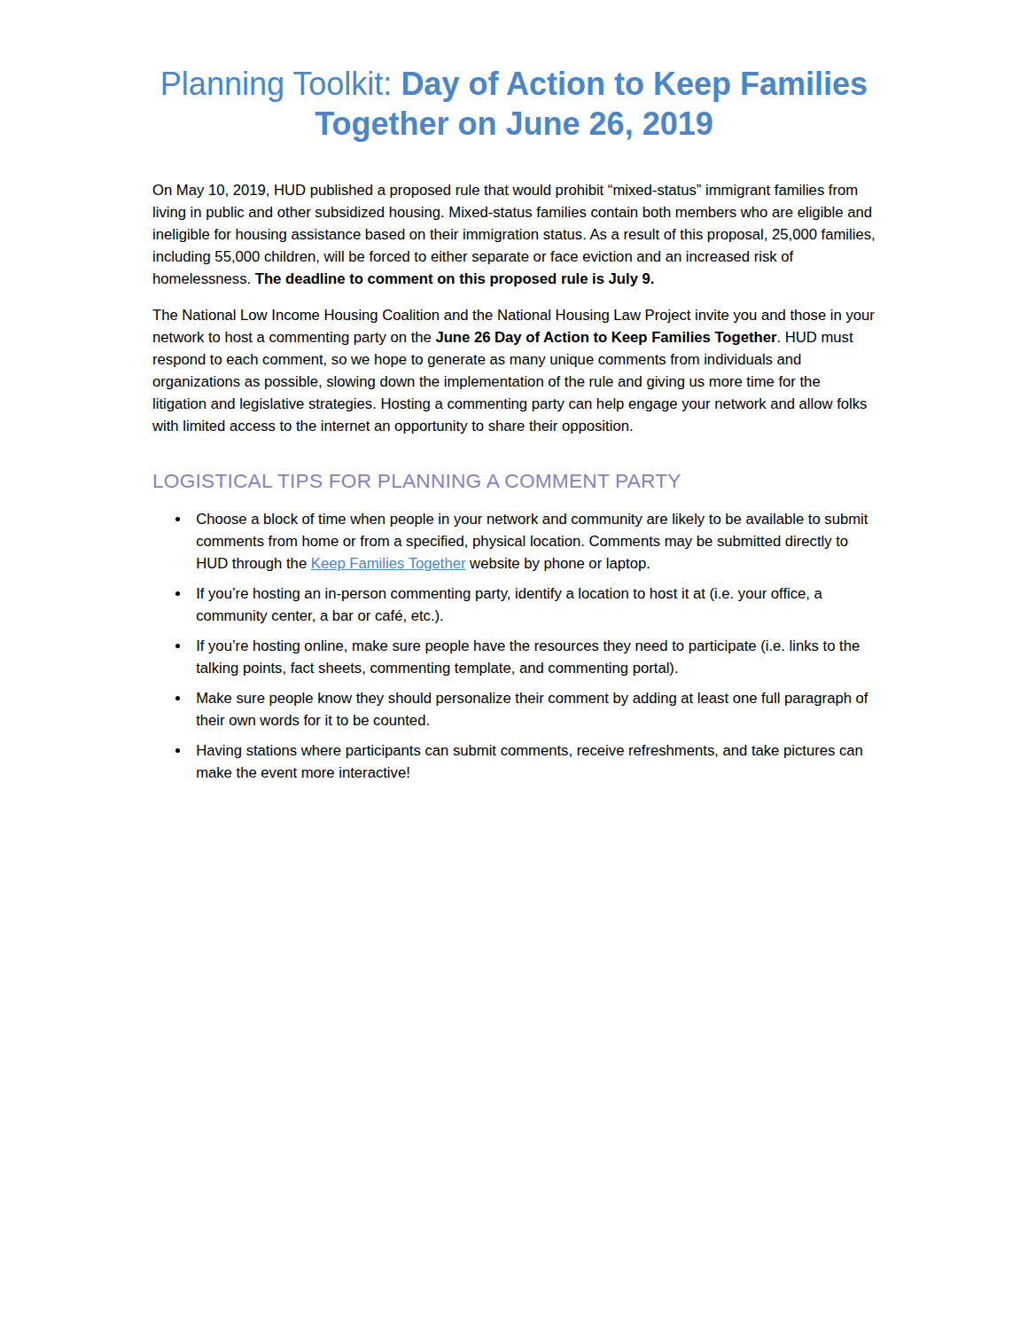Planning Toolkit: Day of Action to Keep Families Together on June 26, 2019
On May 10, 2019, HUD published a proposed rule that would prohibit “mixed-status” immigrant families from living in public and other subsidized housing. Mixed-status families contain both members who are eligible and ineligible for housing assistance based on their immigration status. As a result of this proposal, 25,000 families, including 55,000 children, will be forced to either separate or face eviction and an increased risk of homelessness. The deadline to comment on this proposed rule is July 9.
The National Low Income Housing Coalition and the National Housing Law Project invite you and those in your network to host a commenting party on the June 26 Day of Action to Keep Families Together. HUD must respond to each comment, so we hope to generate as many unique comments from individuals and organizations as possible, slowing down the implementation of the rule and giving us more time for the litigation and legislative strategies. Hosting a commenting party can help engage your network and allow folks with limited access to the internet an opportunity to share their opposition.
LOGISTICAL TIPS FOR PLANNING A COMMENT PARTY
Choose a block of time when people in your network and community are likely to be available to submit comments from home or from a specified, physical location. Comments may be submitted directly to HUD through the Keep Families Together website by phone or laptop.
If you’re hosting an in-person commenting party, identify a location to host it at (i.e. your office, a community center, a bar or café, etc.).
If you’re hosting online, make sure people have the resources they need to participate (i.e. links to the talking points, fact sheets, commenting template, and commenting portal).
Make sure people know they should personalize their comment by adding at least one full paragraph of their own words for it to be counted.
Having stations where participants can submit comments, receive refreshments, and take pictures can make the event more interactive!